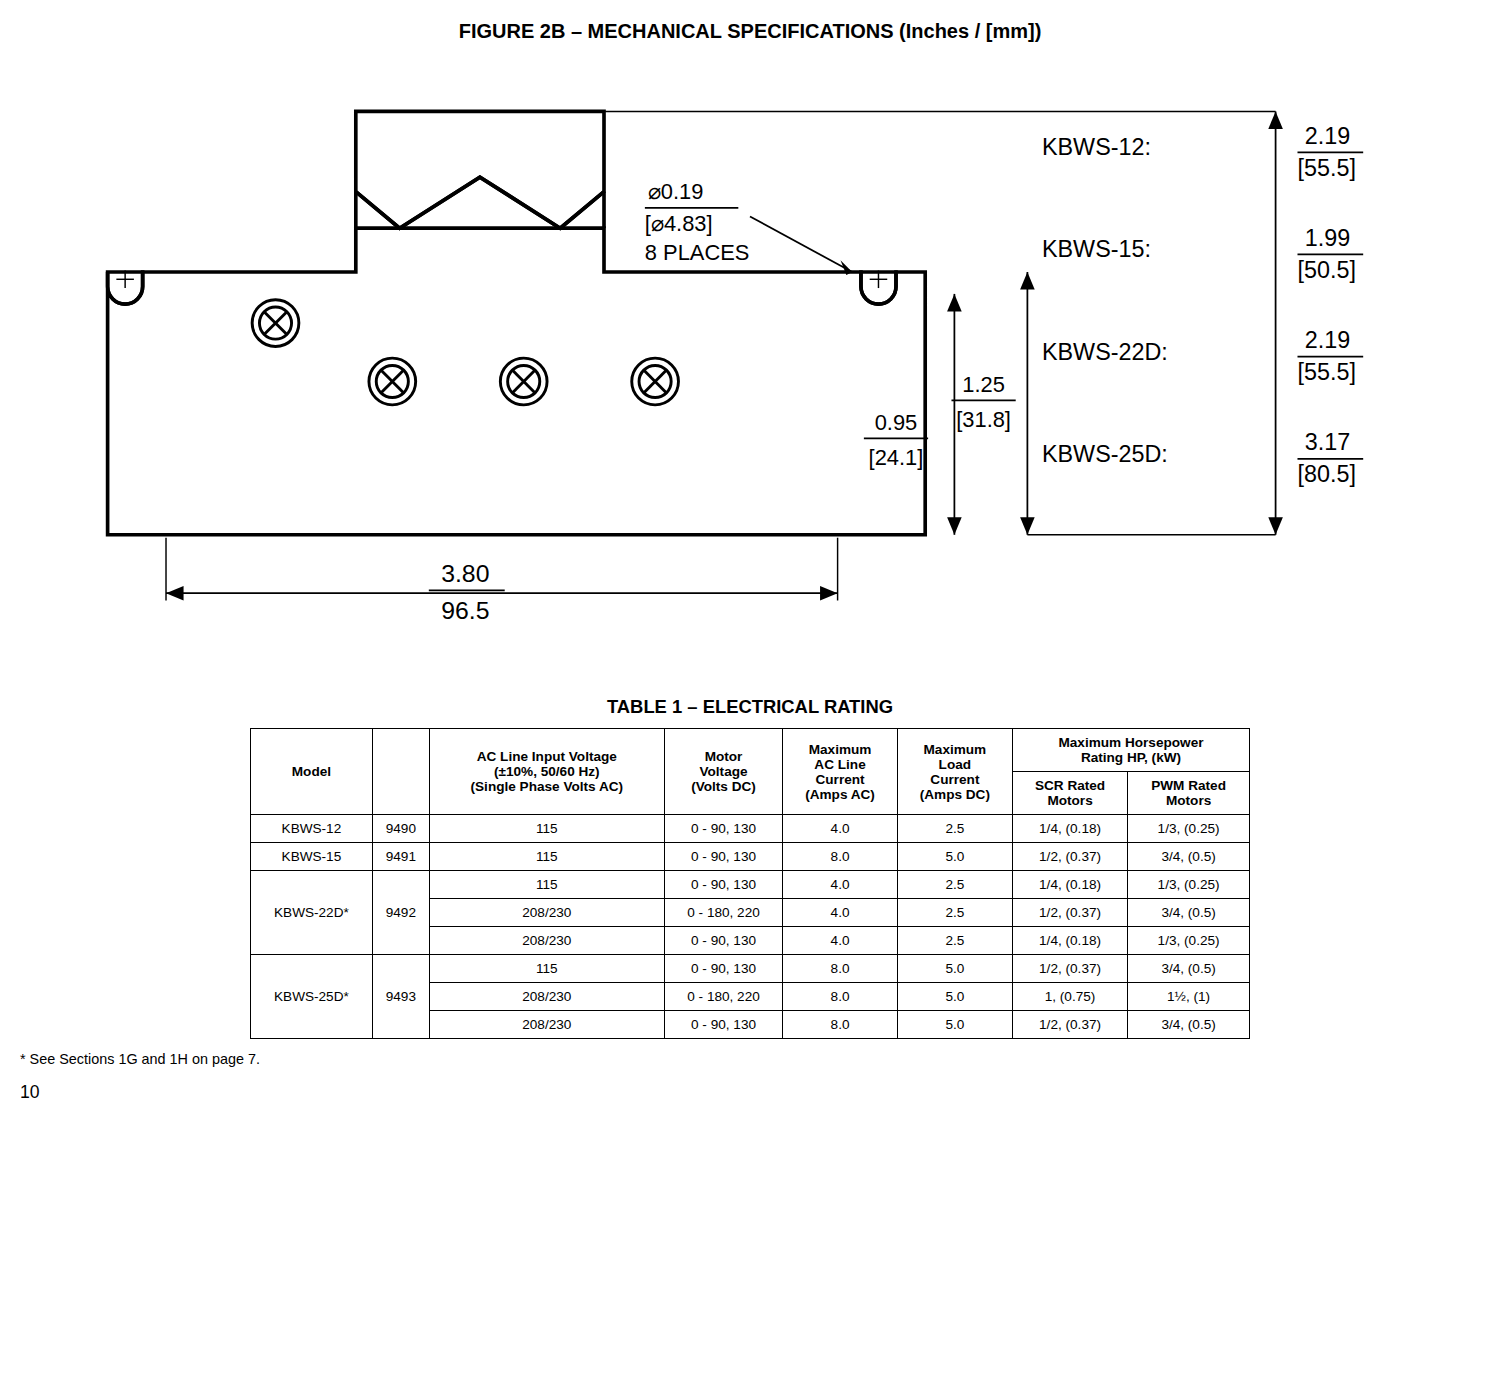FIGURE 2B – MECHANICAL SPECIFICATIONS (Inches / [mm])
⌀0.19 [⌀4.83] 8 PLACES 3.80 96.5 0.95 [24.1] 1.25 [31.8] KBWS-12: 2.19 [55.5] KBWS-15: 1.99 [50.5] KBWS-22D: 2.19 [55.5] KBWS-25D: 3.17 [80.5]
TABLE 1 – ELECTRICAL RATING
| Model | | AC Line Input Voltage (±10%, 50/60 Hz) (Single Phase Volts AC) | Motor Voltage (Volts DC) | Maximum AC Line Current (Amps AC) | Maximum Load Current (Amps DC) | Maximum Horsepower Rating HP, (kW) |
| --- | --- | --- | --- | --- | --- | --- |
| SCR Rated Motors | PWM Rated Motors |
| KBWS-12 | 9490 | 115 | 0 - 90, 130 | 4.0 | 2.5 | 1/4, (0.18) | 1/3, (0.25) |
| KBWS-15 | 9491 | 115 | 0 - 90, 130 | 8.0 | 5.0 | 1/2, (0.37) | 3/4, (0.5) |
| KBWS-22D* | 9492 | 115 | 0 - 90, 130 | 4.0 | 2.5 | 1/4, (0.18) | 1/3, (0.25) |
| 208/230 | 0 - 180, 220 | 4.0 | 2.5 | 1/2, (0.37) | 3/4, (0.5) |
| 208/230 | 0 - 90, 130 | 4.0 | 2.5 | 1/4, (0.18) | 1/3, (0.25) |
| KBWS-25D* | 9493 | 115 | 0 - 90, 130 | 8.0 | 5.0 | 1/2, (0.37) | 3/4, (0.5) |
| 208/230 | 0 - 180, 220 | 8.0 | 5.0 | 1, (0.75) | 1½, (1) |
| 208/230 | 0 - 90, 130 | 8.0 | 5.0 | 1/2, (0.37) | 3/4, (0.5) |
* See Sections 1G and 1H on page 7.
10